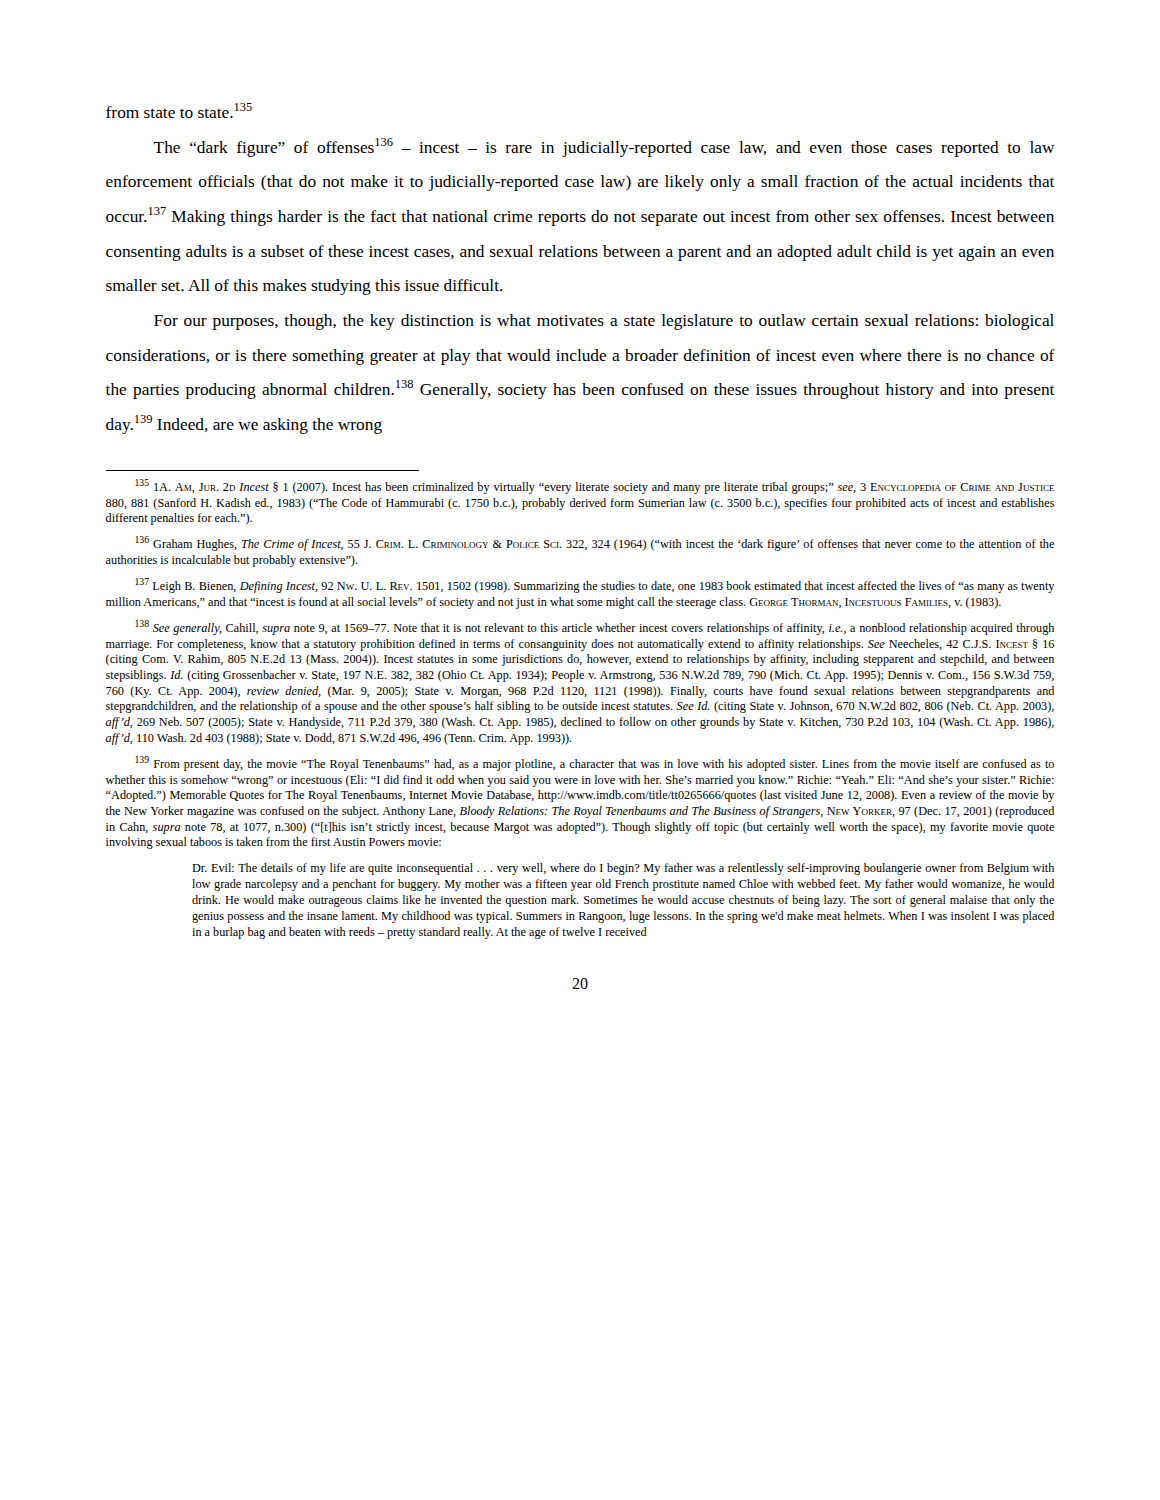from state to state.135
The “dark figure” of offenses136 – incest – is rare in judicially-reported case law, and even those cases reported to law enforcement officials (that do not make it to judicially-reported case law) are likely only a small fraction of the actual incidents that occur.137 Making things harder is the fact that national crime reports do not separate out incest from other sex offenses. Incest between consenting adults is a subset of these incest cases, and sexual relations between a parent and an adopted adult child is yet again an even smaller set. All of this makes studying this issue difficult.
For our purposes, though, the key distinction is what motivates a state legislature to outlaw certain sexual relations: biological considerations, or is there something greater at play that would include a broader definition of incest even where there is no chance of the parties producing abnormal children.138 Generally, society has been confused on these issues throughout history and into present day.139 Indeed, are we asking the wrong
135 1A. Am, Jur. 2d Incest § 1 (2007). Incest has been criminalized by virtually “every literate society and many pre literate tribal groups;” see, 3 Encyclopedia of Crime and Justice 880, 881 (Sanford H. Kadish ed., 1983) (“The Code of Hammurabi (c. 1750 b.c.), probably derived form Sumerian law (c. 3500 b.c.), specifies four prohibited acts of incest and establishes different penalties for each.”).
136 Graham Hughes, The Crime of Incest, 55 J. Crim. L. Criminology & Police Sci. 322, 324 (1964) (“with incest the ‘dark figure’ of offenses that never come to the attention of the authorities is incalculable but probably extensive”).
137 Leigh B. Bienen, Defining Incest, 92 Nw. U. L. Rev. 1501, 1502 (1998). Summarizing the studies to date, one 1983 book estimated that incest affected the lives of “as many as twenty million Americans,” and that “incest is found at all social levels” of society and not just in what some might call the steerage class. George Thorman, Incestuous Families, v. (1983).
138 See generally, Cahill, supra note 9, at 1569–77. Note that it is not relevant to this article whether incest covers relationships of affinity, i.e., a nonblood relationship acquired through marriage. For completeness, know that a statutory prohibition defined in terms of consanguinity does not automatically extend to affinity relationships. See Neecheles, 42 C.J.S. Incest § 16 (citing Com. V. Rahim, 805 N.E.2d 13 (Mass. 2004)). Incest statutes in some jurisdictions do, however, extend to relationships by affinity, including stepparent and stepchild, and between stepsiblings. Id. (citing Grossenbacher v. State, 197 N.E. 382, 382 (Ohio Ct. App. 1934); People v. Armstrong, 536 N.W.2d 789, 790 (Mich. Ct. App. 1995); Dennis v. Com., 156 S.W.3d 759, 760 (Ky. Ct. App. 2004), review denied, (Mar. 9, 2005); State v. Morgan, 968 P.2d 1120, 1121 (1998)). Finally, courts have found sexual relations between stepgrandparents and stepgrandchildren, and the relationship of a spouse and the other spouse’s half sibling to be outside incest statutes. See Id. (citing State v. Johnson, 670 N.W.2d 802, 806 (Neb. Ct. App. 2003), aff’d, 269 Neb. 507 (2005); State v. Handyside, 711 P.2d 379, 380 (Wash. Ct. App. 1985), declined to follow on other grounds by State v. Kitchen, 730 P.2d 103, 104 (Wash. Ct. App. 1986), aff’d, 110 Wash. 2d 403 (1988); State v. Dodd, 871 S.W.2d 496, 496 (Tenn. Crim. App. 1993)).
139 From present day, the movie “The Royal Tenenbaums” had, as a major plotline, a character that was in love with his adopted sister. Lines from the movie itself are confused as to whether this is somehow “wrong” or incestuous (Eli: “I did find it odd when you said you were in love with her. She’s married you know.” Richie: “Yeah.” Eli: “And she’s your sister.” Richie: “Adopted.”) Memorable Quotes for The Royal Tenenbaums, Internet Movie Database, http://www.imdb.com/title/tt0265666/quotes (last visited June 12, 2008). Even a review of the movie by the New Yorker magazine was confused on the subject. Anthony Lane, Bloody Relations: The Royal Tenenbaums and The Business of Strangers, New Yorker, 97 (Dec. 17, 2001) (reproduced in Cahn, supra note 78, at 1077, n.300) (“[t]his isn’t strictly incest, because Margot was adopted”). Though slightly off topic (but certainly well worth the space), my favorite movie quote involving sexual taboos is taken from the first Austin Powers movie:
Dr. Evil: The details of my life are quite inconsequential . . . very well, where do I begin? My father was a relentlessly self-improving boulangerie owner from Belgium with low grade narcolepsy and a penchant for buggery. My mother was a fifteen year old French prostitute named Chloe with webbed feet. My father would womanize, he would drink. He would make outrageous claims like he invented the question mark. Sometimes he would accuse chestnuts of being lazy. The sort of general malaise that only the genius possess and the insane lament. My childhood was typical. Summers in Rangoon, luge lessons. In the spring we'd make meat helmets. When I was insolent I was placed in a burlap bag and beaten with reeds – pretty standard really. At the age of twelve I received
20